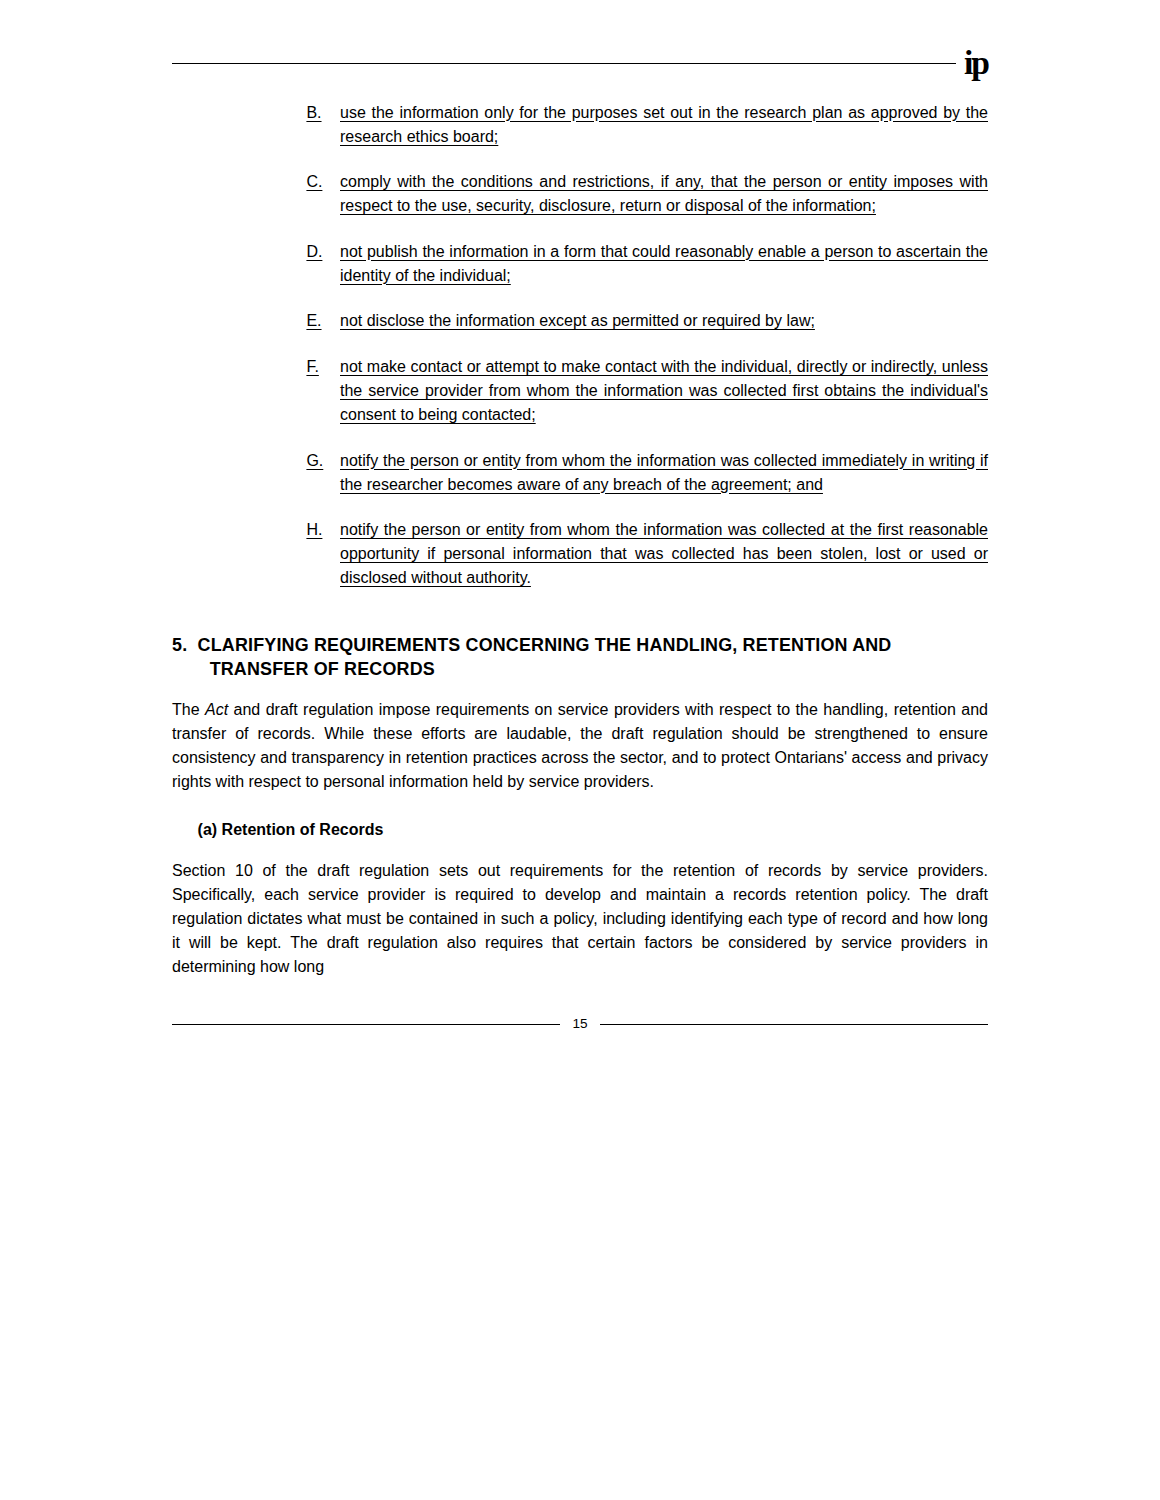ip
B. use the information only for the purposes set out in the research plan as approved by the research ethics board;
C. comply with the conditions and restrictions, if any, that the person or entity imposes with respect to the use, security, disclosure, return or disposal of the information;
D. not publish the information in a form that could reasonably enable a person to ascertain the identity of the individual;
E. not disclose the information except as permitted or required by law;
F. not make contact or attempt to make contact with the individual, directly or indirectly, unless the service provider from whom the information was collected first obtains the individual's consent to being contacted;
G. notify the person or entity from whom the information was collected immediately in writing if the researcher becomes aware of any breach of the agreement; and
H. notify the person or entity from whom the information was collected at the first reasonable opportunity if personal information that was collected has been stolen, lost or used or disclosed without authority.
5. Clarifying Requirements Concerning the Handling, Retention and Transfer of Records
The Act and draft regulation impose requirements on service providers with respect to the handling, retention and transfer of records. While these efforts are laudable, the draft regulation should be strengthened to ensure consistency and transparency in retention practices across the sector, and to protect Ontarians' access and privacy rights with respect to personal information held by service providers.
(a) Retention of Records
Section 10 of the draft regulation sets out requirements for the retention of records by service providers. Specifically, each service provider is required to develop and maintain a records retention policy. The draft regulation dictates what must be contained in such a policy, including identifying each type of record and how long it will be kept. The draft regulation also requires that certain factors be considered by service providers in determining how long
15